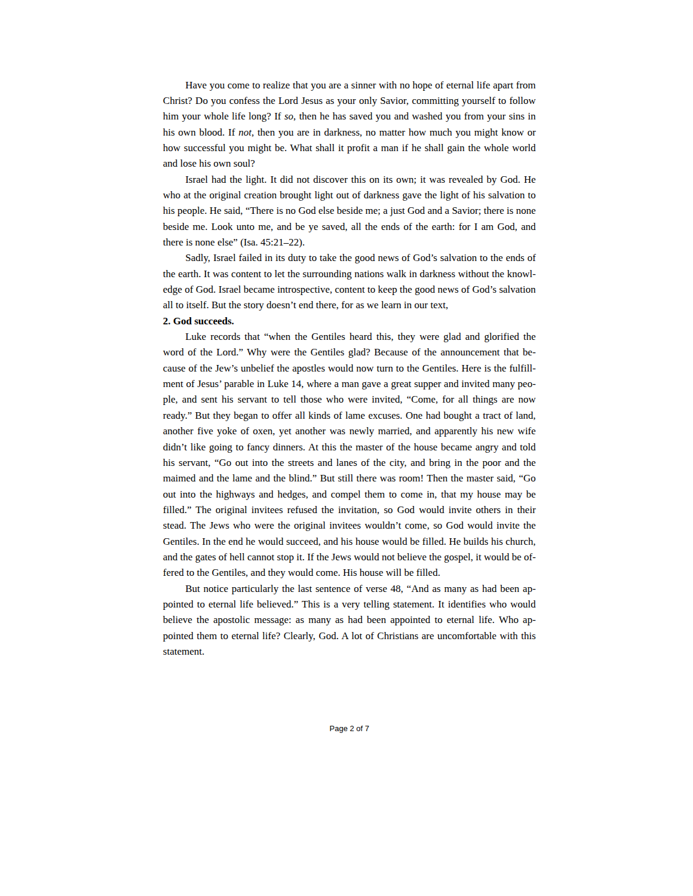Have you come to realize that you are a sinner with no hope of eternal life apart from Christ? Do you confess the Lord Jesus as your only Savior, committing yourself to follow him your whole life long? If so, then he has saved you and washed you from your sins in his own blood. If not, then you are in darkness, no matter how much you might know or how successful you might be. What shall it profit a man if he shall gain the whole world and lose his own soul?
Israel had the light. It did not discover this on its own; it was revealed by God. He who at the original creation brought light out of darkness gave the light of his salvation to his people. He said, “There is no God else beside me; a just God and a Savior; there is none beside me. Look unto me, and be ye saved, all the ends of the earth: for I am God, and there is none else” (Isa. 45:21–22).
Sadly, Israel failed in its duty to take the good news of God’s salvation to the ends of the earth. It was content to let the surrounding nations walk in darkness without the knowledge of God. Israel became introspective, content to keep the good news of God’s salvation all to itself. But the story doesn’t end there, for as we learn in our text,
2. God succeeds.
Luke records that “when the Gentiles heard this, they were glad and glorified the word of the Lord.” Why were the Gentiles glad? Because of the announcement that because of the Jew’s unbelief the apostles would now turn to the Gentiles. Here is the fulfillment of Jesus’ parable in Luke 14, where a man gave a great supper and invited many people, and sent his servant to tell those who were invited, “Come, for all things are now ready.” But they began to offer all kinds of lame excuses. One had bought a tract of land, another five yoke of oxen, yet another was newly married, and apparently his new wife didn’t like going to fancy dinners. At this the master of the house became angry and told his servant, “Go out into the streets and lanes of the city, and bring in the poor and the maimed and the lame and the blind.” But still there was room! Then the master said, “Go out into the highways and hedges, and compel them to come in, that my house may be filled.” The original invitees refused the invitation, so God would invite others in their stead. The Jews who were the original invitees wouldn’t come, so God would invite the Gentiles. In the end he would succeed, and his house would be filled. He builds his church, and the gates of hell cannot stop it. If the Jews would not believe the gospel, it would be offered to the Gentiles, and they would come. His house will be filled.
But notice particularly the last sentence of verse 48, “And as many as had been appointed to eternal life believed.” This is a very telling statement. It identifies who would believe the apostolic message: as many as had been appointed to eternal life. Who appointed them to eternal life? Clearly, God. A lot of Christians are uncomfortable with this statement.
Page 2 of 7